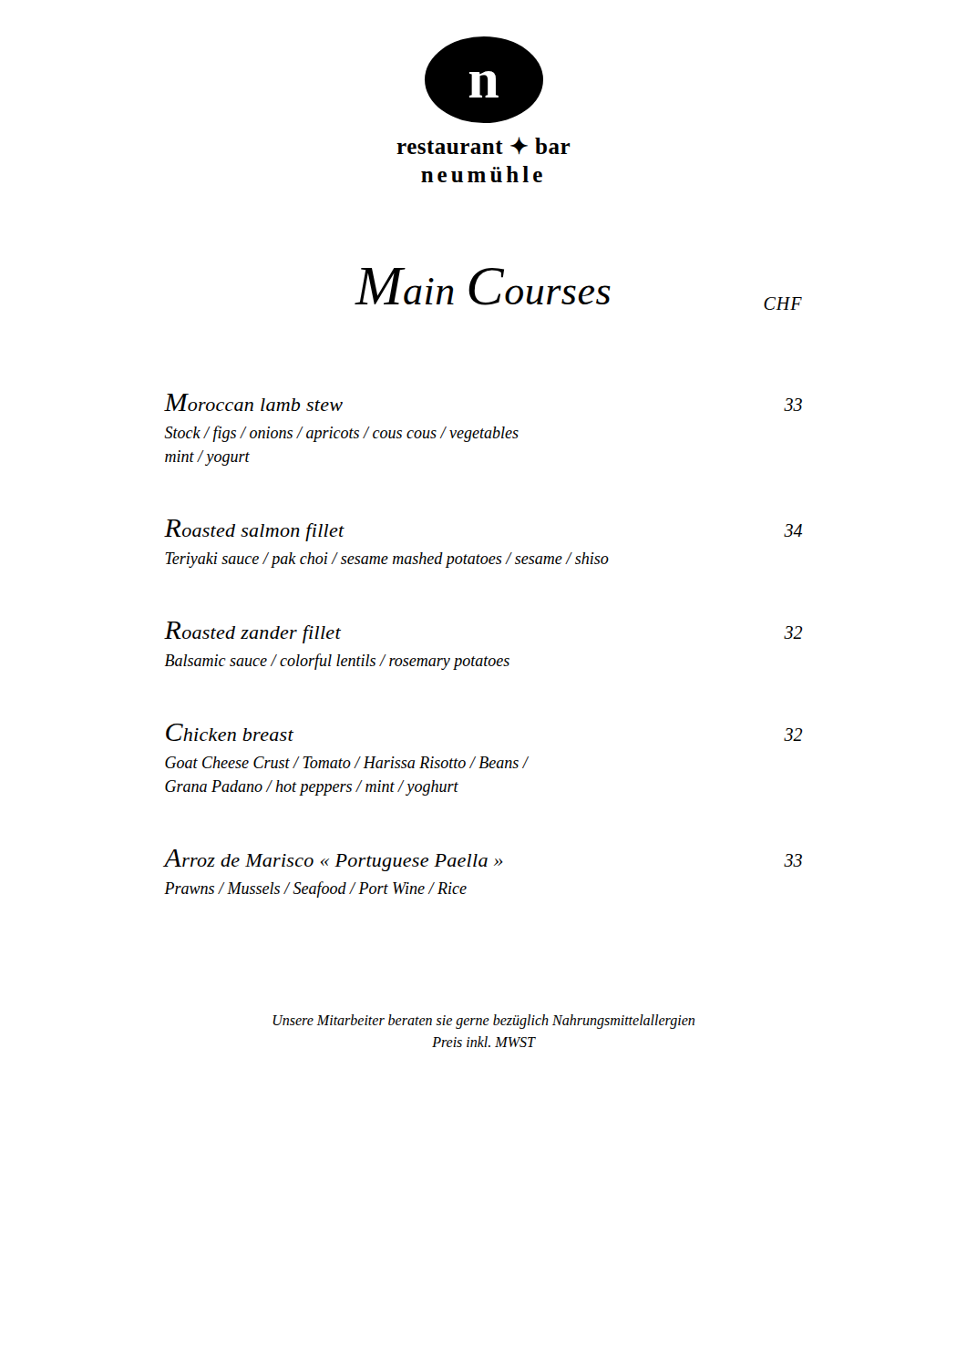n
restaurant ✦ bar
neumühle
Main Courses
CHF
Moroccan lamb stew
33
Stock / figs / onions / apricots / cous cous / vegetables
mint / yogurt
Roasted salmon fillet
34
Teriyaki sauce / pak choi / sesame mashed potatoes / sesame / shiso
Roasted zander fillet
32
Balsamic sauce / colorful lentils / rosemary potatoes
Chicken breast
32
Goat Cheese Crust / Tomato / Harissa Risotto / Beans /
Grana Padano / hot peppers / mint / yoghurt
Arroz de Marisco « Portuguese Paella »
33
Prawns / Mussels / Seafood / Port Wine / Rice
Unsere Mitarbeiter beraten sie gerne bezüglich Nahrungsmittelallergien
Preis inkl. MWST